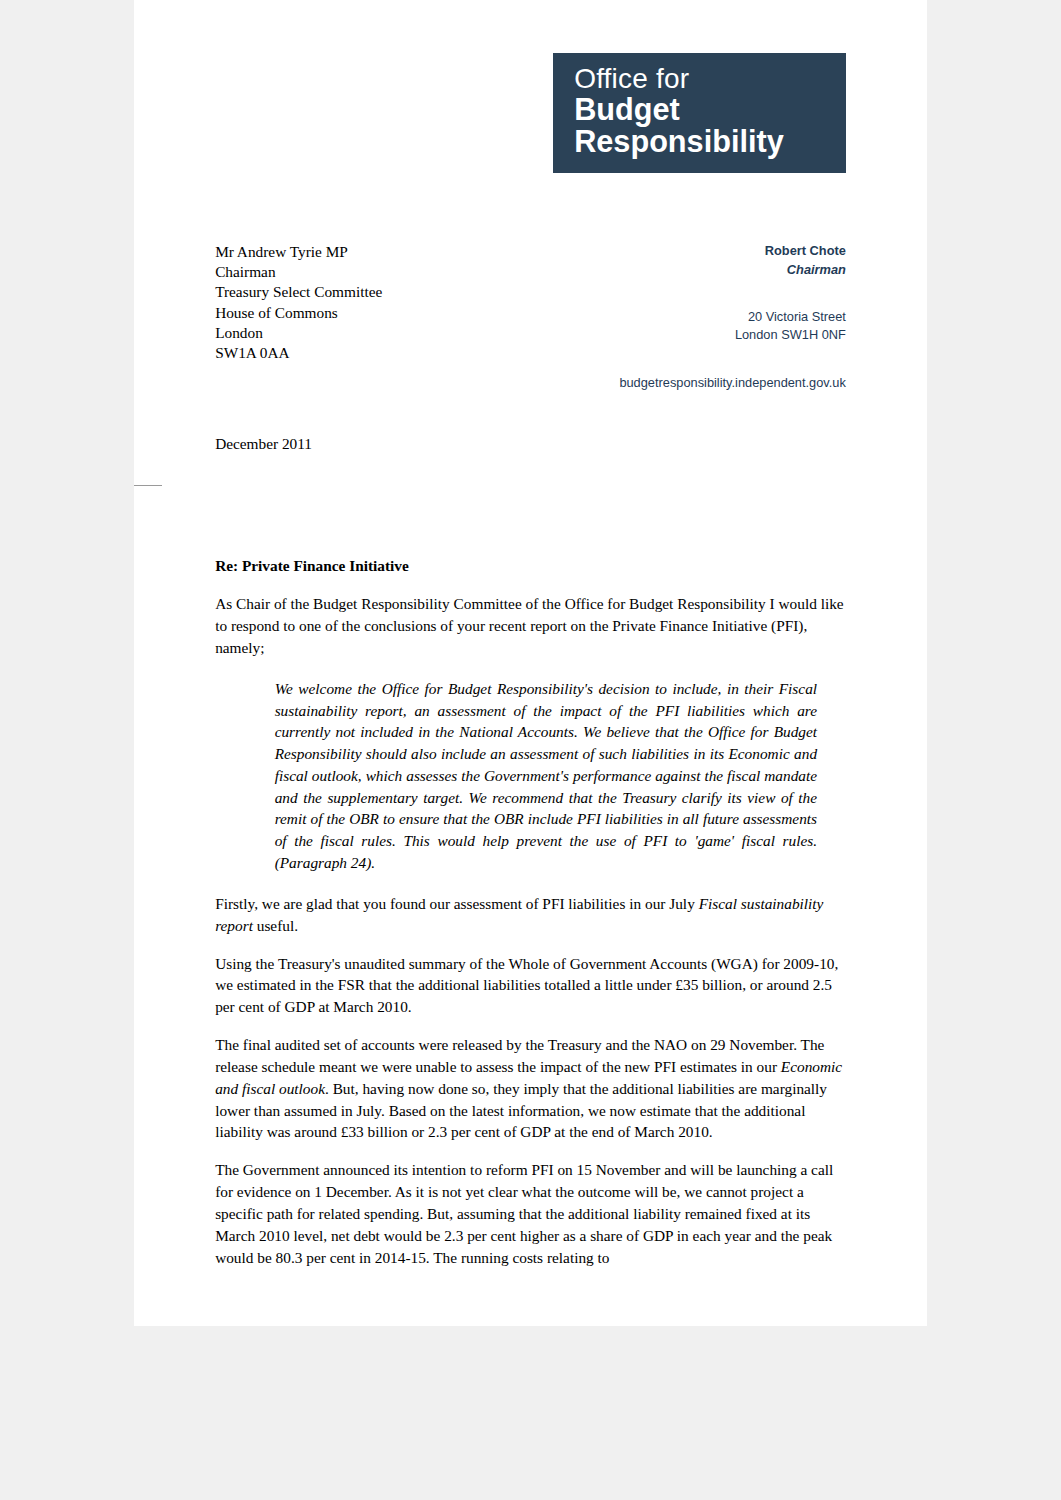Office for
Budget
Responsibility
Mr Andrew Tyrie MP Chairman Treasury Select Committee House of Commons London SW1A 0AA
Robert Chote
Chairman
20 Victoria Street
London SW1H 0NF
budgetresponsibility.independent.gov.uk
December 2011
Re: Private Finance Initiative
As Chair of the Budget Responsibility Committee of the Office for Budget Responsibility I would like to respond to one of the conclusions of your recent report on the Private Finance Initiative (PFI), namely;
We welcome the Office for Budget Responsibility's decision to include, in their Fiscal sustainability report, an assessment of the impact of the PFI liabilities which are currently not included in the National Accounts. We believe that the Office for Budget Responsibility should also include an assessment of such liabilities in its Economic and fiscal outlook, which assesses the Government's performance against the fiscal mandate and the supplementary target. We recommend that the Treasury clarify its view of the remit of the OBR to ensure that the OBR include PFI liabilities in all future assessments of the fiscal rules. This would help prevent the use of PFI to 'game' fiscal rules. (Paragraph 24).
Firstly, we are glad that you found our assessment of PFI liabilities in our July Fiscal sustainability report useful.
Using the Treasury's unaudited summary of the Whole of Government Accounts (WGA) for 2009-10, we estimated in the FSR that the additional liabilities totalled a little under £35 billion, or around 2.5 per cent of GDP at March 2010.
The final audited set of accounts were released by the Treasury and the NAO on 29 November. The release schedule meant we were unable to assess the impact of the new PFI estimates in our Economic and fiscal outlook. But, having now done so, they imply that the additional liabilities are marginally lower than assumed in July. Based on the latest information, we now estimate that the additional liability was around £33 billion or 2.3 per cent of GDP at the end of March 2010.
The Government announced its intention to reform PFI on 15 November and will be launching a call for evidence on 1 December. As it is not yet clear what the outcome will be, we cannot project a specific path for related spending. But, assuming that the additional liability remained fixed at its March 2010 level, net debt would be 2.3 per cent higher as a share of GDP in each year and the peak would be 80.3 per cent in 2014-15. The running costs relating to